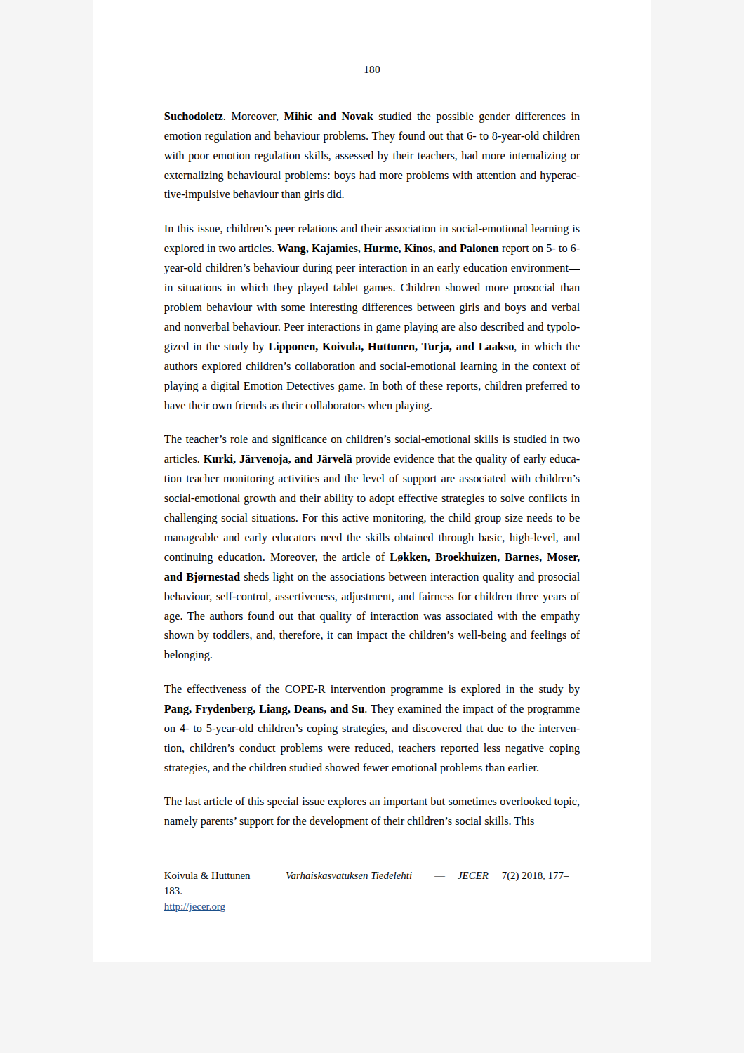180
Suchodoletz. Moreover, Mihic and Novak studied the possible gender differences in emotion regulation and behaviour problems. They found out that 6- to 8-year-old children with poor emotion regulation skills, assessed by their teachers, had more internalizing or externalizing behavioural problems: boys had more problems with attention and hyperactive-impulsive behaviour than girls did.
In this issue, children’s peer relations and their association in social-emotional learning is explored in two articles. Wang, Kajamies, Hurme, Kinos, and Palonen report on 5- to 6-year-old children’s behaviour during peer interaction in an early education environment—in situations in which they played tablet games. Children showed more prosocial than problem behaviour with some interesting differences between girls and boys and verbal and nonverbal behaviour. Peer interactions in game playing are also described and typologized in the study by Lipponen, Koivula, Huttunen, Turja, and Laakso, in which the authors explored children’s collaboration and social-emotional learning in the context of playing a digital Emotion Detectives game. In both of these reports, children preferred to have their own friends as their collaborators when playing.
The teacher’s role and significance on children’s social-emotional skills is studied in two articles. Kurki, Järvenoja, and Järvelä provide evidence that the quality of early education teacher monitoring activities and the level of support are associated with children’s social-emotional growth and their ability to adopt effective strategies to solve conflicts in challenging social situations. For this active monitoring, the child group size needs to be manageable and early educators need the skills obtained through basic, high-level, and continuing education. Moreover, the article of Løkken, Broekhuizen, Barnes, Moser, and Bjørnestad sheds light on the associations between interaction quality and prosocial behaviour, self-control, assertiveness, adjustment, and fairness for children three years of age. The authors found out that quality of interaction was associated with the empathy shown by toddlers, and, therefore, it can impact the children’s well-being and feelings of belonging.
The effectiveness of the COPE-R intervention programme is explored in the study by Pang, Frydenberg, Liang, Deans, and Su. They examined the impact of the programme on 4- to 5-year-old children’s coping strategies, and discovered that due to the intervention, children’s conduct problems were reduced, teachers reported less negative coping strategies, and the children studied showed fewer emotional problems than earlier.
The last article of this special issue explores an important but sometimes overlooked topic, namely parents’ support for the development of their children’s social skills. This
Koivula & Huttunen Varhaiskasvatuksen Tiedelehti—JECER7(2) 2018, 177–183. http://jecer.org